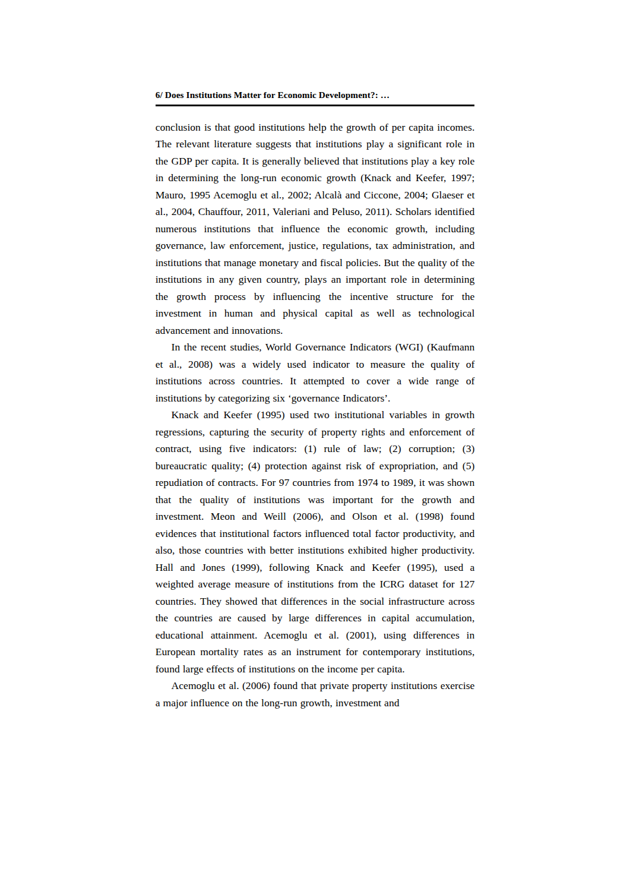6/ Does Institutions Matter for Economic Development?: …
conclusion is that good institutions help the growth of per capita incomes. The relevant literature suggests that institutions play a significant role in the GDP per capita. It is generally believed that institutions play a key role in determining the long-run economic growth (Knack and Keefer, 1997; Mauro, 1995 Acemoglu et al., 2002; Alcalà and Ciccone, 2004; Glaeser et al., 2004, Chauffour, 2011, Valeriani and Peluso, 2011). Scholars identified numerous institutions that influence the economic growth, including governance, law enforcement, justice, regulations, tax administration, and institutions that manage monetary and fiscal policies. But the quality of the institutions in any given country, plays an important role in determining the growth process by influencing the incentive structure for the investment in human and physical capital as well as technological advancement and innovations.
In the recent studies, World Governance Indicators (WGI) (Kaufmann et al., 2008) was a widely used indicator to measure the quality of institutions across countries. It attempted to cover a wide range of institutions by categorizing six ‘governance Indicators’.
Knack and Keefer (1995) used two institutional variables in growth regressions, capturing the security of property rights and enforcement of contract, using five indicators: (1) rule of law; (2) corruption; (3) bureaucratic quality; (4) protection against risk of expropriation, and (5) repudiation of contracts. For 97 countries from 1974 to 1989, it was shown that the quality of institutions was important for the growth and investment. Meon and Weill (2006), and Olson et al. (1998) found evidences that institutional factors influenced total factor productivity, and also, those countries with better institutions exhibited higher productivity. Hall and Jones (1999), following Knack and Keefer (1995), used a weighted average measure of institutions from the ICRG dataset for 127 countries. They showed that differences in the social infrastructure across the countries are caused by large differences in capital accumulation, educational attainment. Acemoglu et al. (2001), using differences in European mortality rates as an instrument for contemporary institutions, found large effects of institutions on the income per capita.
Acemoglu et al. (2006) found that private property institutions exercise a major influence on the long-run growth, investment and